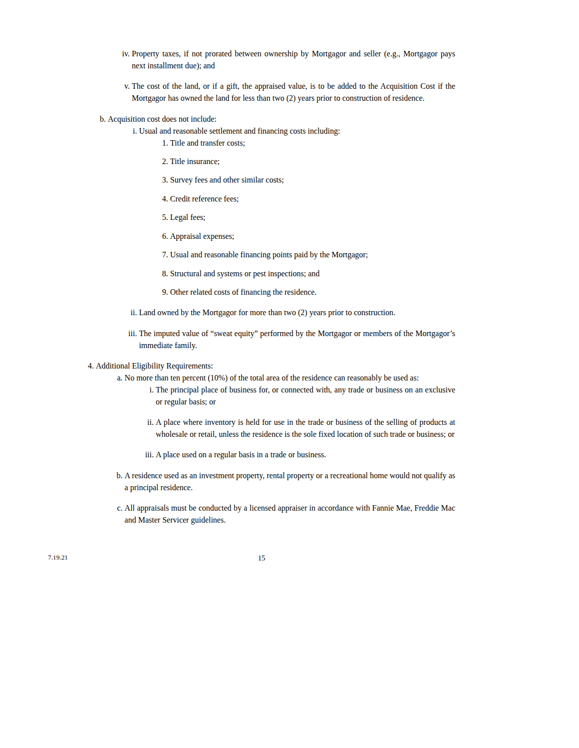Property taxes, if not prorated between ownership by Mortgagor and seller (e.g., Mortgagor pays next installment due); and
The cost of the land, or if a gift, the appraised value, is to be added to the Acquisition Cost if the Mortgagor has owned the land for less than two (2) years prior to construction of residence.
Acquisition cost does not include:
Usual and reasonable settlement and financing costs including:
Title and transfer costs;
Title insurance;
Survey fees and other similar costs;
Credit reference fees;
Legal fees;
Appraisal expenses;
Usual and reasonable financing points paid by the Mortgagor;
Structural and systems or pest inspections; and
Other related costs of financing the residence.
Land owned by the Mortgagor for more than two (2) years prior to construction.
The imputed value of “sweat equity” performed by the Mortgagor or members of the Mortgagor’s immediate family.
Additional Eligibility Requirements:
No more than ten percent (10%) of the total area of the residence can reasonably be used as:
The principal place of business for, or connected with, any trade or business on an exclusive or regular basis; or
A place where inventory is held for use in the trade or business of the selling of products at wholesale or retail, unless the residence is the sole fixed location of such trade or business; or
A place used on a regular basis in a trade or business.
A residence used as an investment property, rental property or a recreational home would not qualify as a principal residence.
All appraisals must be conducted by a licensed appraiser in accordance with Fannie Mae, Freddie Mac and Master Servicer guidelines.
7.19.21
15